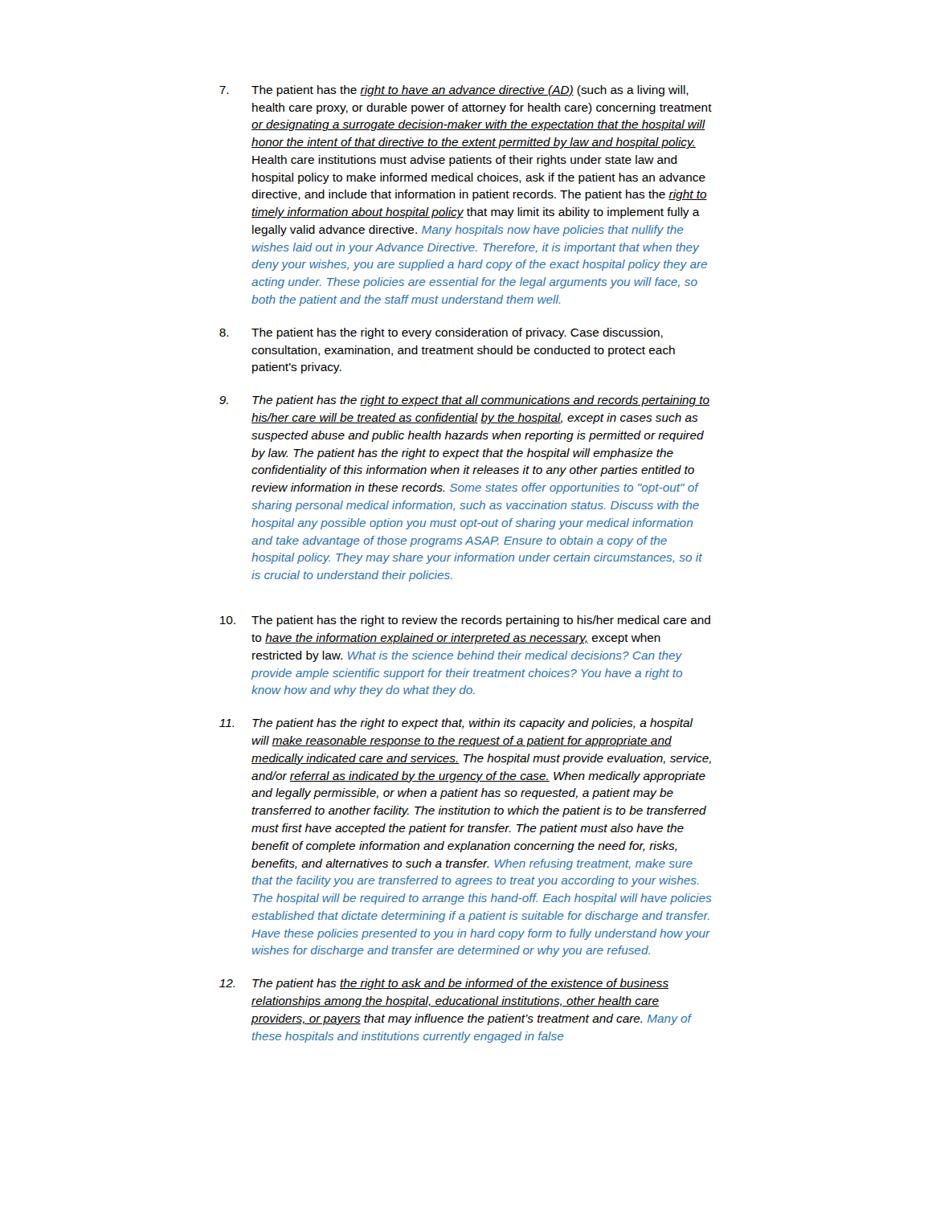The patient has the right to have an advance directive (AD) (such as a living will, health care proxy, or durable power of attorney for health care) concerning treatment or designating a surrogate decision-maker with the expectation that the hospital will honor the intent of that directive to the extent permitted by law and hospital policy. Health care institutions must advise patients of their rights under state law and hospital policy to make informed medical choices, ask if the patient has an advance directive, and include that information in patient records. The patient has the right to timely information about hospital policy that may limit its ability to implement fully a legally valid advance directive. Many hospitals now have policies that nullify the wishes laid out in your Advance Directive. Therefore, it is important that when they deny your wishes, you are supplied a hard copy of the exact hospital policy they are acting under. These policies are essential for the legal arguments you will face, so both the patient and the staff must understand them well.
The patient has the right to every consideration of privacy. Case discussion, consultation, examination, and treatment should be conducted to protect each patient's privacy.
The patient has the right to expect that all communications and records pertaining to his/her care will be treated as confidential by the hospital, except in cases such as suspected abuse and public health hazards when reporting is permitted or required by law. The patient has the right to expect that the hospital will emphasize the confidentiality of this information when it releases it to any other parties entitled to review information in these records. Some states offer opportunities to "opt-out" of sharing personal medical information, such as vaccination status. Discuss with the hospital any possible option you must opt-out of sharing your medical information and take advantage of those programs ASAP. Ensure to obtain a copy of the hospital policy. They may share your information under certain circumstances, so it is crucial to understand their policies.
The patient has the right to review the records pertaining to his/her medical care and to have the information explained or interpreted as necessary, except when restricted by law. What is the science behind their medical decisions? Can they provide ample scientific support for their treatment choices? You have a right to know how and why they do what they do.
The patient has the right to expect that, within its capacity and policies, a hospital will make reasonable response to the request of a patient for appropriate and medically indicated care and services. The hospital must provide evaluation, service, and/or referral as indicated by the urgency of the case. When medically appropriate and legally permissible, or when a patient has so requested, a patient may be transferred to another facility. The institution to which the patient is to be transferred must first have accepted the patient for transfer. The patient must also have the benefit of complete information and explanation concerning the need for, risks, benefits, and alternatives to such a transfer. When refusing treatment, make sure that the facility you are transferred to agrees to treat you according to your wishes. The hospital will be required to arrange this hand-off. Each hospital will have policies established that dictate determining if a patient is suitable for discharge and transfer. Have these policies presented to you in hard copy form to fully understand how your wishes for discharge and transfer are determined or why you are refused.
The patient has the right to ask and be informed of the existence of business relationships among the hospital, educational institutions, other health care providers, or payers that may influence the patient’s treatment and care. Many of these hospitals and institutions currently engaged in false